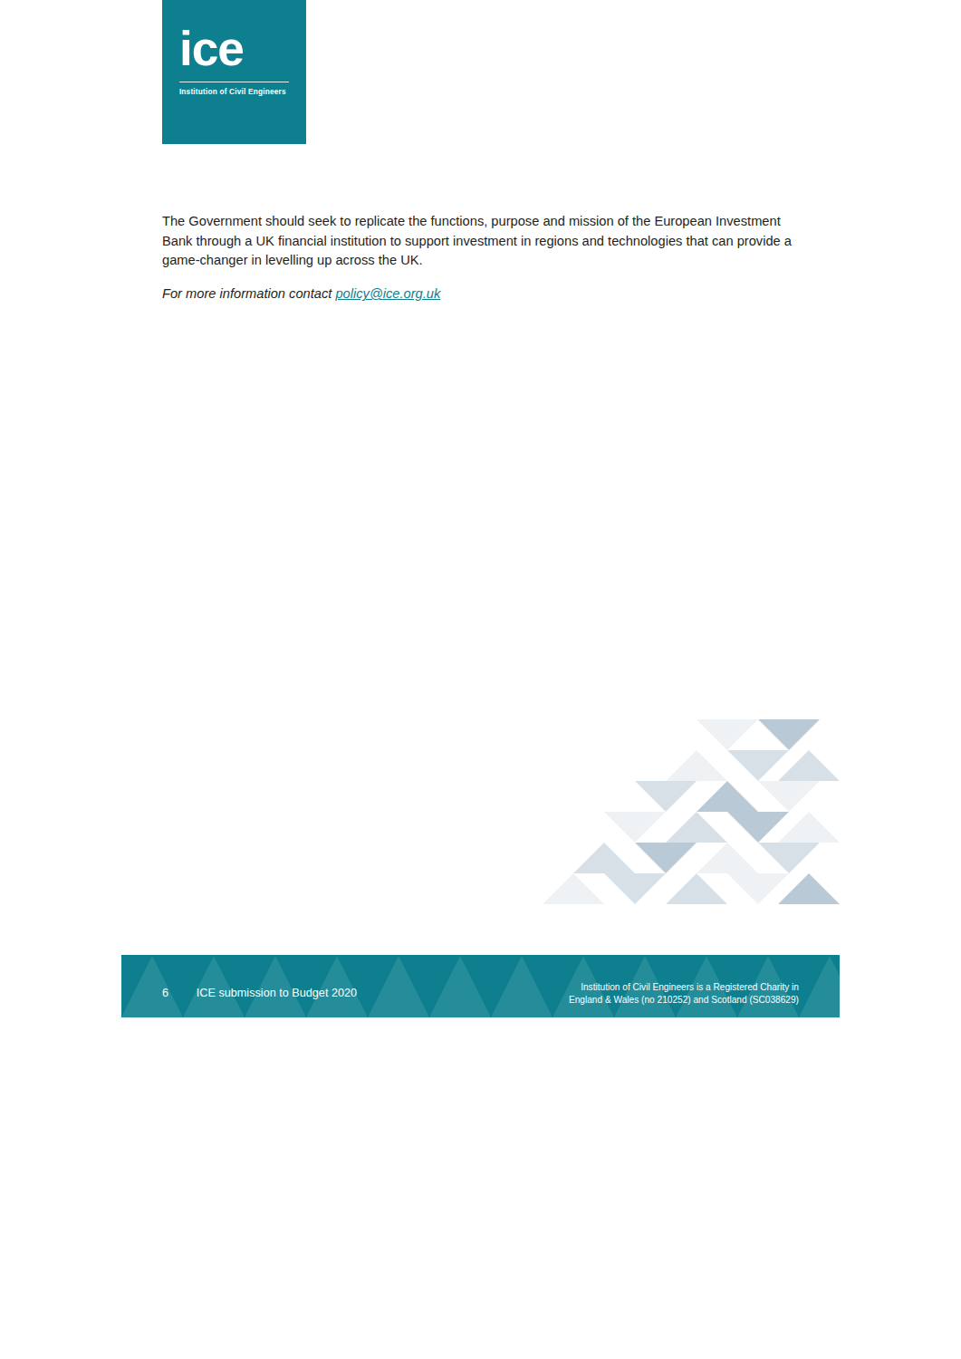ice
Institution of Civil Engineers
The Government should seek to replicate the functions, purpose and mission of the European Investment Bank through a UK financial institution to support investment in regions and technologies that can provide a game-changer in levelling up across the UK.
For more information contact policy@ice.org.uk
6
ICE submission to Budget 2020
Institution of Civil Engineers is a Registered Charity in
England & Wales (no 210252) and Scotland (SC038629)